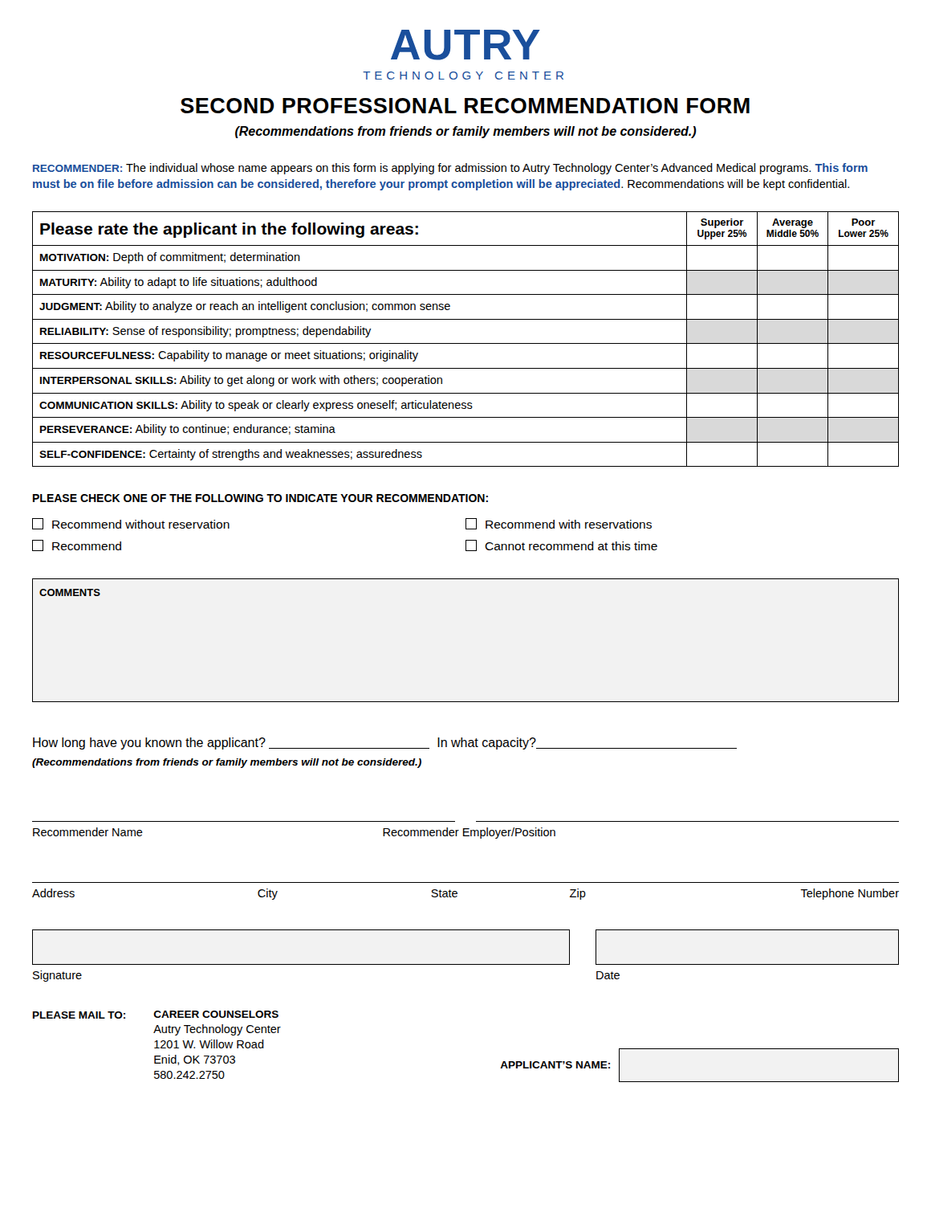AUTRY
TECHNOLOGY CENTER
Second Professional Recommendation Form
(Recommendations from friends or family members will not be considered.)
Recommender: The individual whose name appears on this form is applying for admission to Autry Technology Center’s Advanced Medical programs. This form must be on file before admission can be considered, therefore your prompt completion will be appreciated. Recommendations will be kept confidential.
| Please rate the applicant in the following areas: | Superior Upper 25% | Average Middle 50% | Poor Lower 25% |
| --- | --- | --- | --- |
| Motivation: Depth of commitment; determination | | | |
| Maturity: Ability to adapt to life situations; adulthood | | | |
| Judgment: Ability to analyze or reach an intelligent conclusion; common sense | | | |
| Reliability: Sense of responsibility; promptness; dependability | | | |
| Resourcefulness: Capability to manage or meet situations; originality | | | |
| Interpersonal Skills: Ability to get along or work with others; cooperation | | | |
| Communication Skills: Ability to speak or clearly express oneself; articulateness | | | |
| Perseverance: Ability to continue; endurance; stamina | | | |
| Self-Confidence: Certainty of strengths and weaknesses; assuredness | | | |
Please check one of the following to indicate your recommendation:
Recommend without reservation
Recommend with reservations
Recommend
Cannot recommend at this time
Comments
How long have you known the applicant? In what capacity?
(Recommendations from friends or family members will not be considered.)
Recommender Name
Recommender Employer/Position
Address City State Zip Telephone Number
Signature Date
Please mail to:
Career Counselors
Autry Technology Center
1201 W. Willow Road
Enid, OK 73703
580.242.2750
Applicant’s Name: